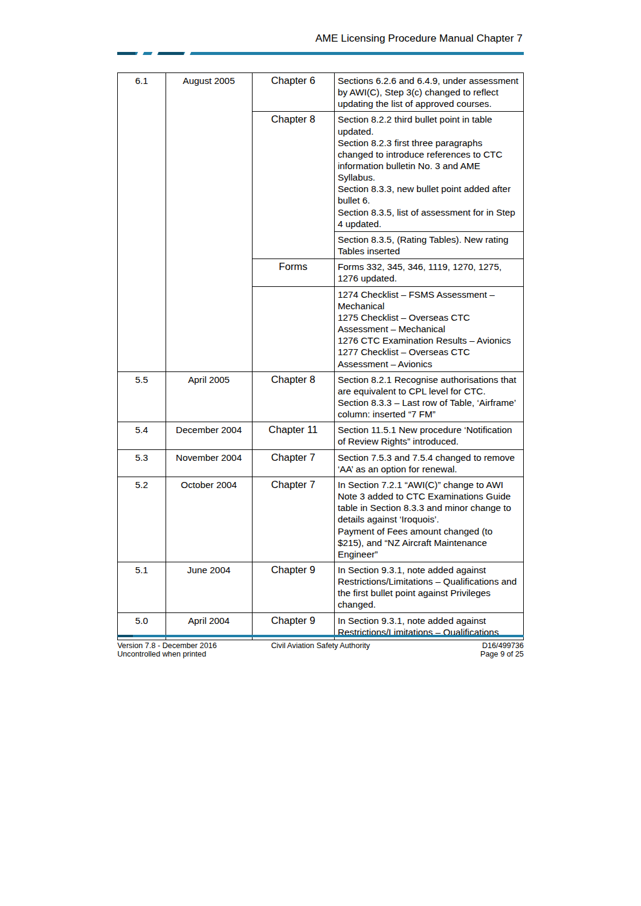AME Licensing Procedure Manual Chapter 7
| 6.1 | August 2005 | Chapter 6 | Sections 6.2.6 and 6.4.9, under assessment by AWI(C), Step 3(c) changed to reflect updating the list of approved courses. |
| Chapter 8 | Section 8.2.2 third bullet point in table updated. Section 8.2.3 first three paragraphs changed to introduce references to CTC information bulletin No. 3 and AME Syllabus. Section 8.3.3, new bullet point added after bullet 6. Section 8.3.5, list of assessment for in Step 4 updated. |
| Section 8.3.5, (Rating Tables). New rating Tables inserted |
| Forms | Forms 332, 345, 346, 1119, 1270, 1275, 1276 updated. |
| | 1274 Checklist – FSMS Assessment – Mechanical 1275 Checklist – Overseas CTC Assessment – Mechanical 1276 CTC Examination Results – Avionics 1277 Checklist – Overseas CTC Assessment – Avionics |
| 5.5 | April 2005 | Chapter 8 | Section 8.2.1 Recognise authorisations that are equivalent to CPL level for CTC. Section 8.3.3 – Last row of Table, ‘Airframe’ column: inserted “7 FM” |
| 5.4 | December 2004 | Chapter 11 | Section 11.5.1 New procedure ‘Notification of Review Rights” introduced. |
| 5.3 | November 2004 | Chapter 7 | Section 7.5.3 and 7.5.4 changed to remove ‘AA’ as an option for renewal. |
| 5.2 | October 2004 | Chapter 7 | In Section 7.2.1 “AWI(C)” change to AWI Note 3 added to CTC Examinations Guide table in Section 8.3.3 and minor change to details against ‘Iroquois’. Payment of Fees amount changed (to $215), and “NZ Aircraft Maintenance Engineer” |
| 5.1 | June 2004 | Chapter 9 | In Section 9.3.1, note added against Restrictions/Limitations – Qualifications and the first bullet point against Privileges changed. |
| 5.0 | April 2004 | Chapter 9 | In Section 9.3.1, note added against Restrictions/Limitations – Qualifications |
| Version 7.8 - December 2016 | Civil Aviation Safety Authority | D16/499736 |
| Uncontrolled when printed | | Page 9 of 25 |